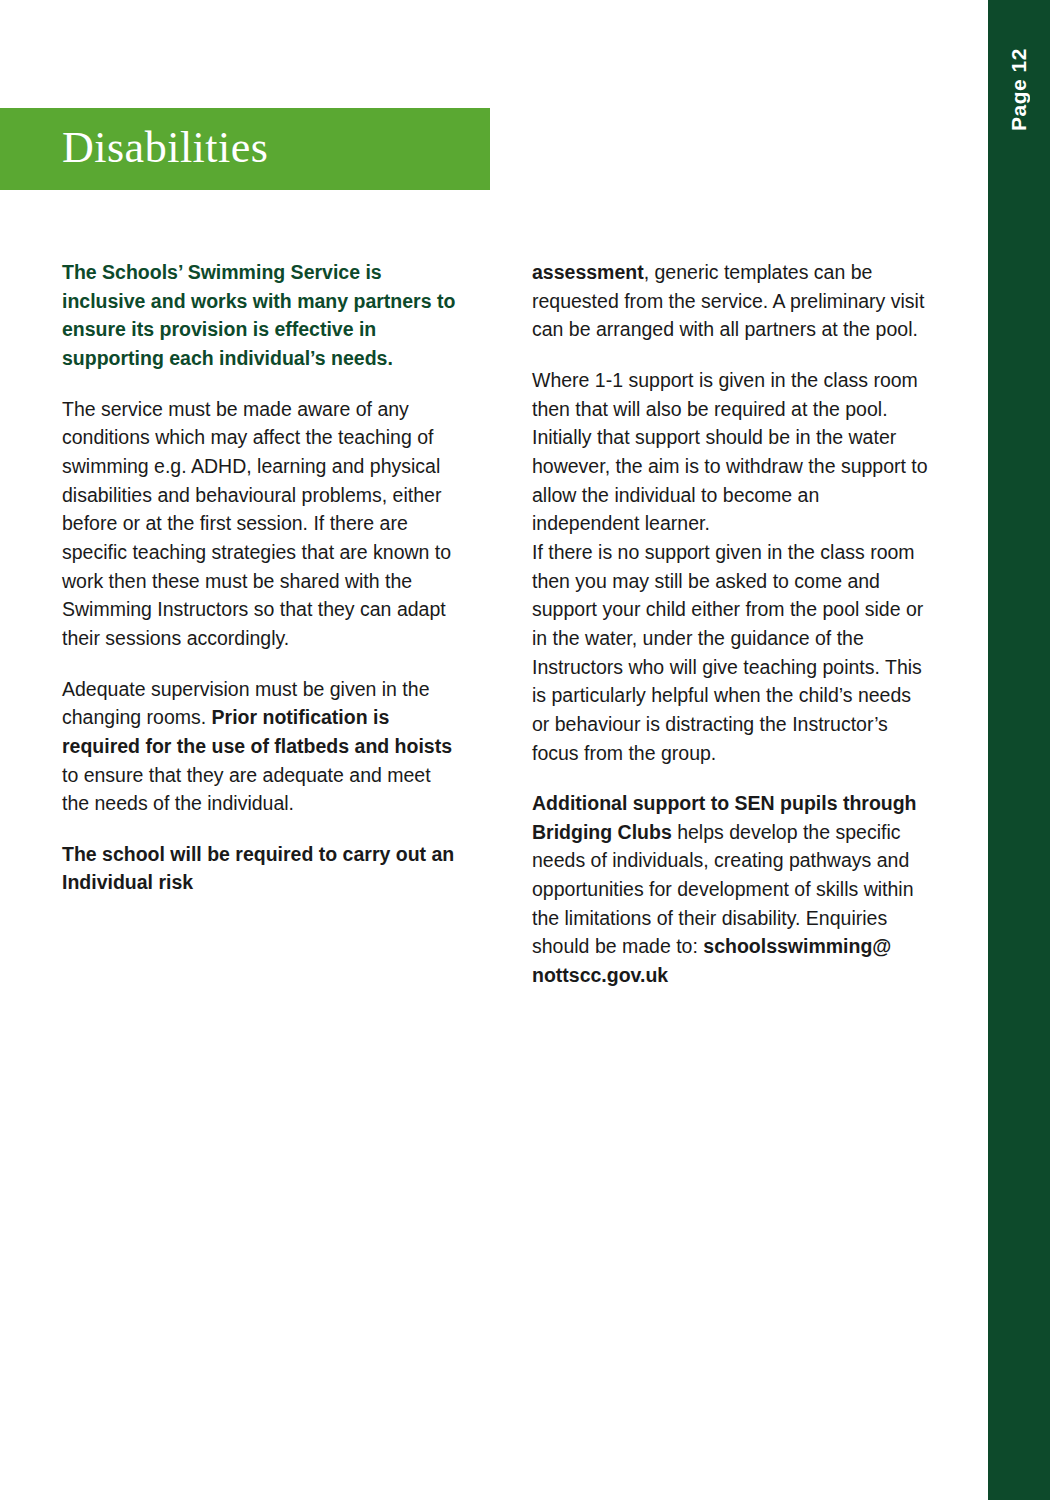Page 12
Disabilities
The Schools’ Swimming Service is inclusive and works with many partners to ensure its provision is effective in supporting each individual’s needs.
The service must be made aware of any conditions which may affect the teaching of swimming e.g. ADHD, learning and physical disabilities and behavioural problems, either before or at the first session. If there are specific teaching strategies that are known to work then these must be shared with the Swimming Instructors so that they can adapt their sessions accordingly.
Adequate supervision must be given in the changing rooms. Prior notification is required for the use of flatbeds and hoists to ensure that they are adequate and meet the needs of the individual.
The school will be required to carry out an Individual risk
assessment, generic templates can be requested from the service. A preliminary visit can be arranged with all partners at the pool.
Where 1-1 support is given in the class room then that will also be required at the pool. Initially that support should be in the water however, the aim is to withdraw the support to allow the individual to become an independent learner.
If there is no support given in the class room then you may still be asked to come and support your child either from the pool side or in the water, under the guidance of the Instructors who will give teaching points. This is particularly helpful when the child’s needs or behaviour is distracting the Instructor’s focus from the group.
Additional support to SEN pupils through Bridging Clubs helps develop the specific needs of individuals, creating pathways and opportunities for development of skills within the limitations of their disability. Enquiries should be made to: schoolsswimming@ nottscc.gov.uk